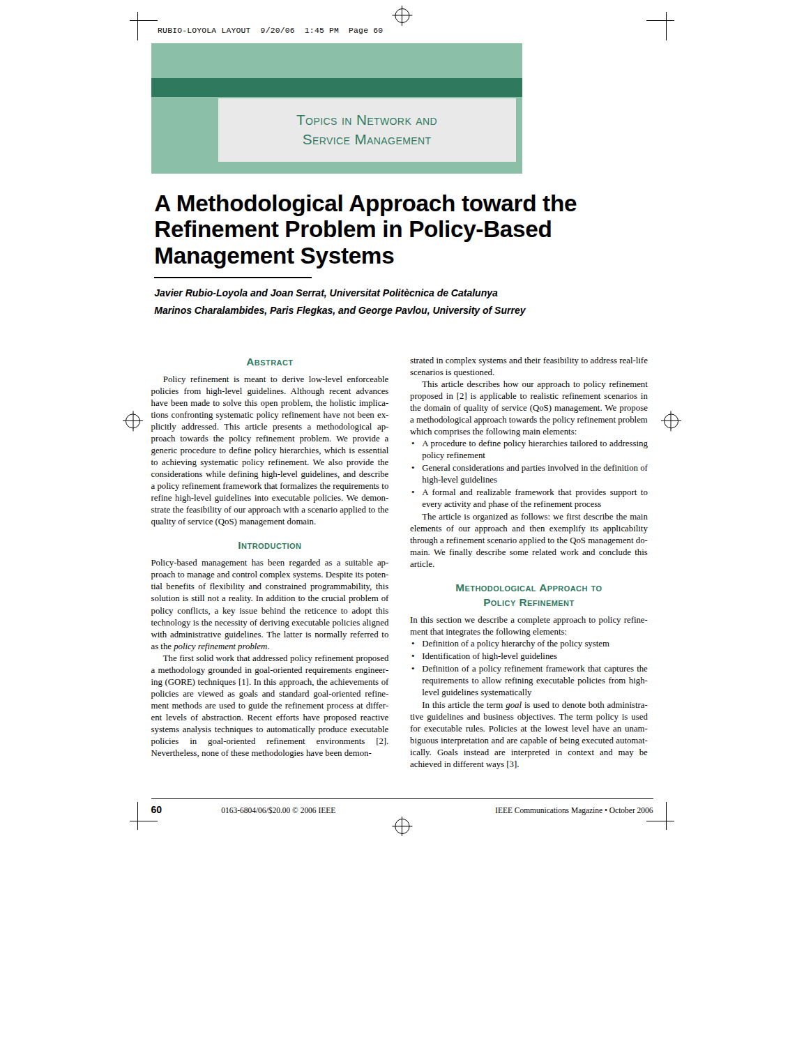RUBIO-LOYOLA LAYOUT 9/20/06 1:45 PM Page 60
Topics in Network and
Service Management
A Methodological Approach toward the Refinement Problem in Policy-Based Management Systems
Javier Rubio-Loyola and Joan Serrat, Universitat Politècnica de Catalunya
Marinos Charalambides, Paris Flegkas, and George Pavlou, University of Surrey
Abstract
Policy refinement is meant to derive low-level enforceable policies from high-level guidelines. Although recent advances have been made to solve this open problem, the holistic implications confronting systematic policy refinement have not been explicitly addressed. This article presents a methodological approach towards the policy refinement problem. We provide a generic procedure to define policy hierarchies, which is essential to achieving systematic policy refinement. We also provide the considerations while defining high-level guidelines, and describe a policy refinement framework that formalizes the requirements to refine high-level guidelines into executable policies. We demonstrate the feasibility of our approach with a scenario applied to the quality of service (QoS) management domain.
Introduction
Policy-based management has been regarded as a suitable approach to manage and control complex systems. Despite its potential benefits of flexibility and constrained programmability, this solution is still not a reality. In addition to the crucial problem of policy conflicts, a key issue behind the reticence to adopt this technology is the necessity of deriving executable policies aligned with administrative guidelines. The latter is normally referred to as the policy refinement problem.
The first solid work that addressed policy refinement proposed a methodology grounded in goal-oriented requirements engineering (GORE) techniques [1]. In this approach, the achievements of policies are viewed as goals and standard goal-oriented refinement methods are used to guide the refinement process at different levels of abstraction. Recent efforts have proposed reactive systems analysis techniques to automatically produce executable policies in goal-oriented refinement environments [2]. Nevertheless, none of these methodologies have been demon-
strated in complex systems and their feasibility to address real-life scenarios is questioned.
This article describes how our approach to policy refinement proposed in [2] is applicable to realistic refinement scenarios in the domain of quality of service (QoS) management. We propose a methodological approach towards the policy refinement problem which comprises the following main elements:
A procedure to define policy hierarchies tailored to addressing policy refinement
General considerations and parties involved in the definition of high-level guidelines
A formal and realizable framework that provides support to every activity and phase of the refinement process
The article is organized as follows: we first describe the main elements of our approach and then exemplify its applicability through a refinement scenario applied to the QoS management domain. We finally describe some related work and conclude this article.
Methodological Approach to
Policy Refinement
In this section we describe a complete approach to policy refinement that integrates the following elements:
Definition of a policy hierarchy of the policy system
Identification of high-level guidelines
Definition of a policy refinement framework that captures the requirements to allow refining executable policies from high-level guidelines systematically
In this article the term goal is used to denote both administrative guidelines and business objectives. The term policy is used for executable rules. Policies at the lowest level have an unambiguous interpretation and are capable of being executed automatically. Goals instead are interpreted in context and may be achieved in different ways [3].
60
0163-6804/06/$20.00 © 2006 IEEE
IEEE Communications Magazine • October 2006